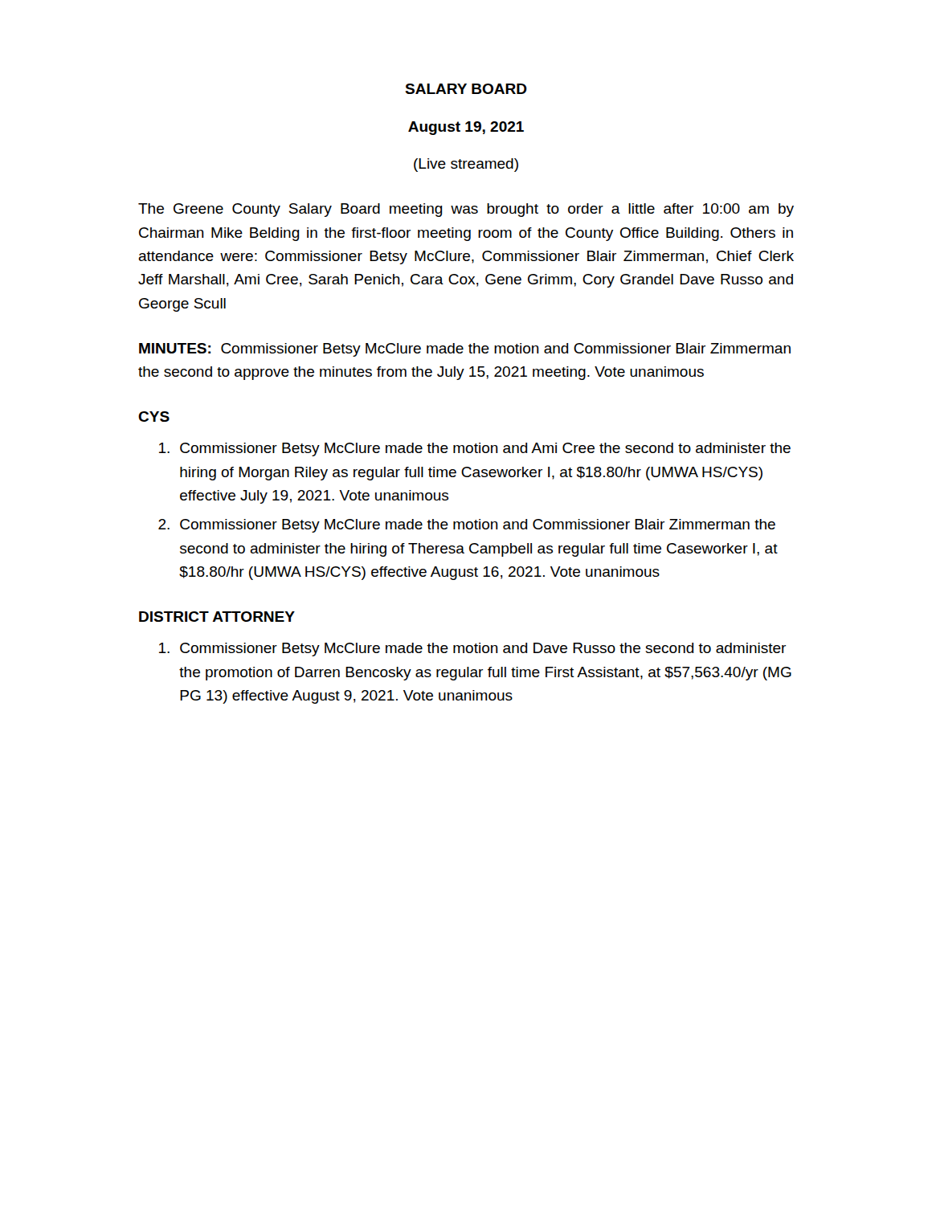SALARY BOARD
August 19, 2021
(Live streamed)
The Greene County Salary Board meeting was brought to order a little after 10:00 am by Chairman Mike Belding in the first-floor meeting room of the County Office Building. Others in attendance were: Commissioner Betsy McClure, Commissioner Blair Zimmerman, Chief Clerk Jeff Marshall, Ami Cree, Sarah Penich, Cara Cox, Gene Grimm, Cory Grandel Dave Russo and George Scull
MINUTES: Commissioner Betsy McClure made the motion and Commissioner Blair Zimmerman the second to approve the minutes from the July 15, 2021 meeting. Vote unanimous
CYS
Commissioner Betsy McClure made the motion and Ami Cree the second to administer the hiring of Morgan Riley as regular full time Caseworker I, at $18.80/hr (UMWA HS/CYS) effective July 19, 2021. Vote unanimous
Commissioner Betsy McClure made the motion and Commissioner Blair Zimmerman the second to administer the hiring of Theresa Campbell as regular full time Caseworker I, at $18.80/hr (UMWA HS/CYS) effective August 16, 2021. Vote unanimous
DISTRICT ATTORNEY
Commissioner Betsy McClure made the motion and Dave Russo the second to administer the promotion of Darren Bencosky as regular full time First Assistant, at $57,563.40/yr (MG PG 13) effective August 9, 2021. Vote unanimous